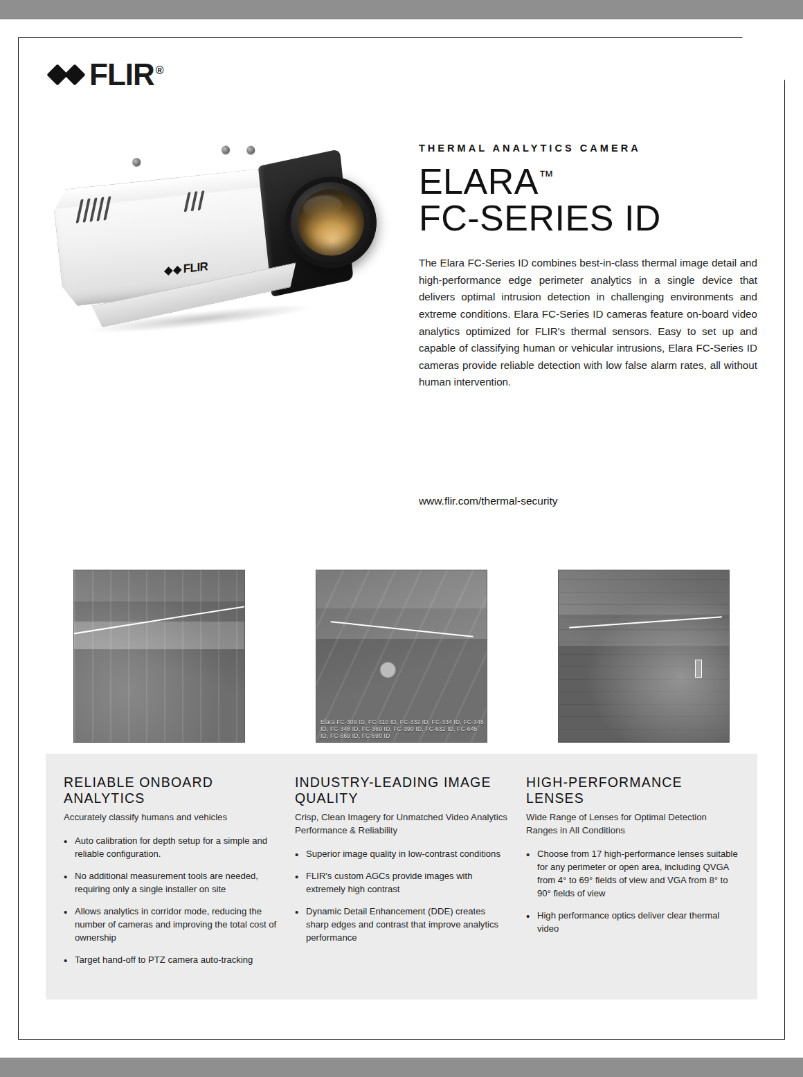FLIR®
FLIR
Thermal Analytics Camera
ELARA™
FC-SERIES ID
The Elara FC-Series ID combines best-in-class thermal image detail and high-performance edge perimeter analytics in a single device that delivers optimal intrusion detection in challenging environments and extreme conditions. Elara FC-Series ID cameras feature on-board video analytics optimized for FLIR's thermal sensors. Easy to set up and capable of classifying human or vehicular intrusions, Elara FC-Series ID cameras provide reliable detection with low false alarm rates, all without human intervention.
www.flir.com/thermal-security
Elara FC-309 ID, FC-310 ID, FC-332 ID, FC-334 ID, FC-345 ID, FC-348 ID, FC-369 ID, FC-390 ID, FC-632 ID, FC-645 ID, FC-669 ID, FC-690 ID
Reliable Onboard Analytics
Accurately classify humans and vehicles
Auto calibration for depth setup for a simple and reliable configuration.
No additional measurement tools are needed, requiring only a single installer on site
Allows analytics in corridor mode, reducing the number of cameras and improving the total cost of ownership
Target hand-off to PTZ camera auto-tracking
Industry-Leading Image Quality
Crisp, Clean Imagery for Unmatched Video Analytics Performance & Reliability
Superior image quality in low-contrast conditions
FLIR's custom AGCs provide images with extremely high contrast
Dynamic Detail Enhancement (DDE) creates sharp edges and contrast that improve analytics performance
High-Performance Lenses
Wide Range of Lenses for Optimal Detection Ranges in All Conditions
Choose from 17 high-performance lenses suitable for any perimeter or open area, including QVGA from 4° to 69° fields of view and VGA from 8° to 90° fields of view
High performance optics deliver clear thermal video